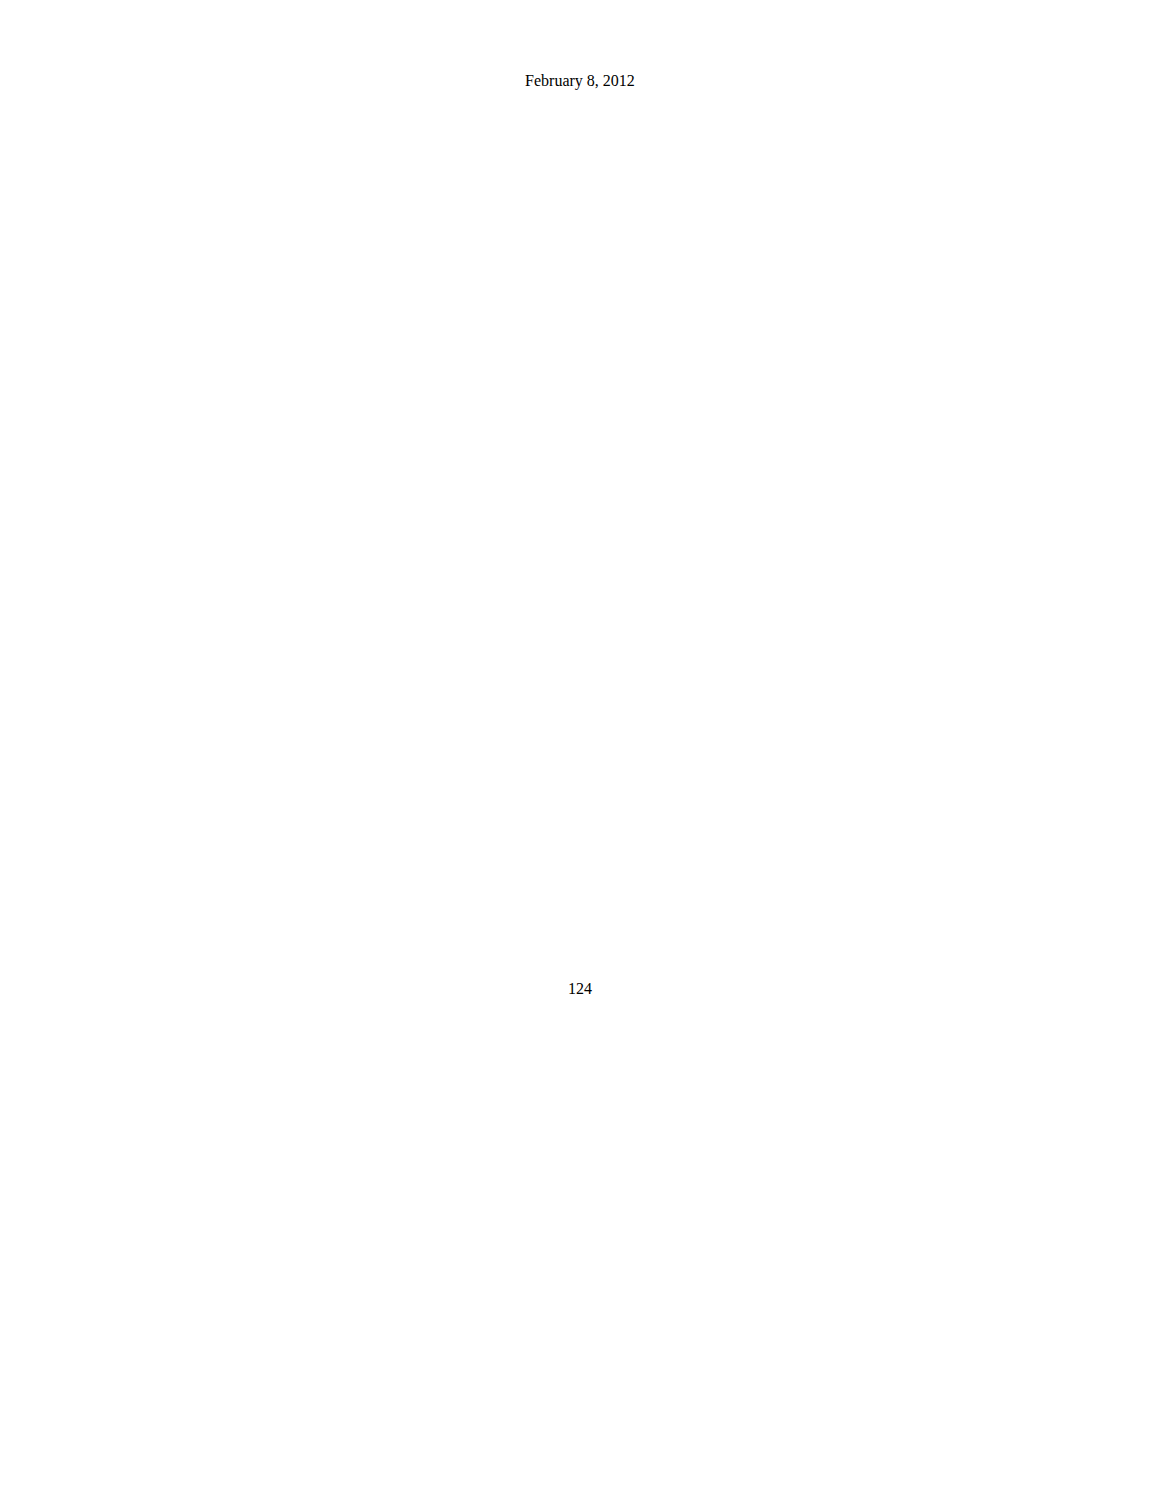February 8, 2012
124